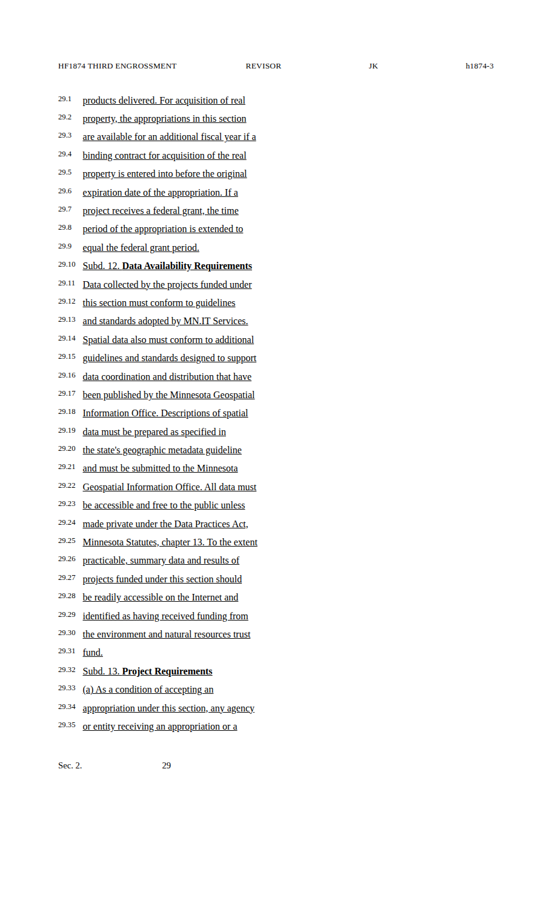HF1874 THIRD ENGROSSMENT
REVISOR
JK
h1874-3
| 29.1 | products delivered. For acquisition of real |
| 29.2 | property, the appropriations in this section |
| 29.3 | are available for an additional fiscal year if a |
| 29.4 | binding contract for acquisition of the real |
| 29.5 | property is entered into before the original |
| 29.6 | expiration date of the appropriation. If a |
| 29.7 | project receives a federal grant, the time |
| 29.8 | period of the appropriation is extended to |
| 29.9 | equal the federal grant period. |
| 29.10 | Subd. 12. Data Availability Requirements |
| 29.11 | Data collected by the projects funded under |
| 29.12 | this section must conform to guidelines |
| 29.13 | and standards adopted by MN.IT Services. |
| 29.14 | Spatial data also must conform to additional |
| 29.15 | guidelines and standards designed to support |
| 29.16 | data coordination and distribution that have |
| 29.17 | been published by the Minnesota Geospatial |
| 29.18 | Information Office. Descriptions of spatial |
| 29.19 | data must be prepared as specified in |
| 29.20 | the state's geographic metadata guideline |
| 29.21 | and must be submitted to the Minnesota |
| 29.22 | Geospatial Information Office. All data must |
| 29.23 | be accessible and free to the public unless |
| 29.24 | made private under the Data Practices Act, |
| 29.25 | Minnesota Statutes, chapter 13. To the extent |
| 29.26 | practicable, summary data and results of |
| 29.27 | projects funded under this section should |
| 29.28 | be readily accessible on the Internet and |
| 29.29 | identified as having received funding from |
| 29.30 | the environment and natural resources trust |
| 29.31 | fund. |
| 29.32 | Subd. 13. Project Requirements |
| 29.33 | (a) As a condition of accepting an |
| 29.34 | appropriation under this section, any agency |
| 29.35 | or entity receiving an appropriation or a |
Sec. 2.
29